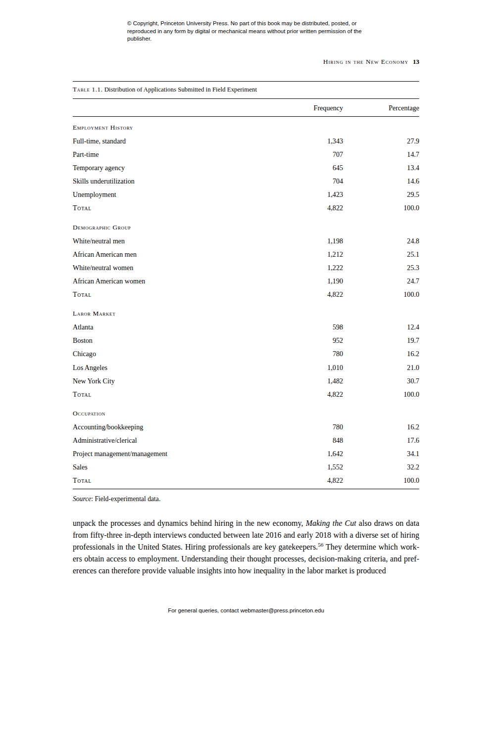© Copyright, Princeton University Press. No part of this book may be distributed, posted, or reproduced in any form by digital or mechanical means without prior written permission of the publisher.
Hiring in the New Economy 13
Table 1.1. Distribution of Applications Submitted in Field Experiment
| | Frequency | Percentage |
| --- | --- | --- |
| Employment History |
| Full-time, standard | 1,343 | 27.9 |
| Part-time | 707 | 14.7 |
| Temporary agency | 645 | 13.4 |
| Skills underutilization | 704 | 14.6 |
| Unemployment | 1,423 | 29.5 |
| Total | 4,822 | 100.0 |
| Demographic Group |
| White/neutral men | 1,198 | 24.8 |
| African American men | 1,212 | 25.1 |
| White/neutral women | 1,222 | 25.3 |
| African American women | 1,190 | 24.7 |
| Total | 4,822 | 100.0 |
| Labor Market |
| Atlanta | 598 | 12.4 |
| Boston | 952 | 19.7 |
| Chicago | 780 | 16.2 |
| Los Angeles | 1,010 | 21.0 |
| New York City | 1,482 | 30.7 |
| Total | 4,822 | 100.0 |
| Occupation |
| Accounting/bookkeeping | 780 | 16.2 |
| Administrative/clerical | 848 | 17.6 |
| Project management/management | 1,642 | 34.1 |
| Sales | 1,552 | 32.2 |
| Total | 4,822 | 100.0 |
Source: Field-experimental data.
unpack the processes and dynamics behind hiring in the new economy, Making the Cut also draws on data from fifty-three in-depth interviews conducted between late 2016 and early 2018 with a diverse set of hiring professionals in the United States. Hiring professionals are key gatekeepers.56 They determine which workers obtain access to employment. Understanding their thought processes, decision-making criteria, and preferences can therefore provide valuable insights into how inequality in the labor market is produced
For general queries, contact webmaster@press.princeton.edu